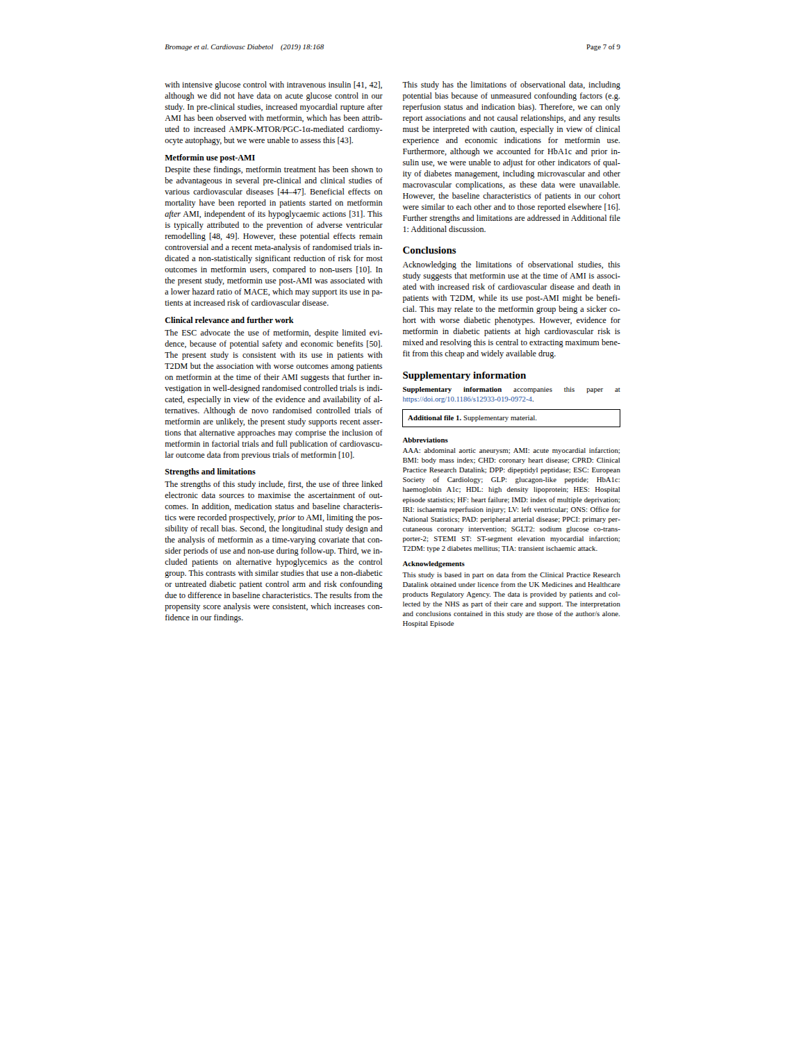Bromage et al. Cardiovasc Diabetol (2019) 18:168
Page 7 of 9
with intensive glucose control with intravenous insulin [41, 42], although we did not have data on acute glucose control in our study. In pre-clinical studies, increased myocardial rupture after AMI has been observed with metformin, which has been attributed to increased AMPK-MTOR/PGC-1α-mediated cardiomyocyte autophagy, but we were unable to assess this [43].
Metformin use post-AMI
Despite these findings, metformin treatment has been shown to be advantageous in several pre-clinical and clinical studies of various cardiovascular diseases [44–47]. Beneficial effects on mortality have been reported in patients started on metformin after AMI, independent of its hypoglycaemic actions [31]. This is typically attributed to the prevention of adverse ventricular remodelling [48, 49]. However, these potential effects remain controversial and a recent meta-analysis of randomised trials indicated a non-statistically significant reduction of risk for most outcomes in metformin users, compared to non-users [10]. In the present study, metformin use post-AMI was associated with a lower hazard ratio of MACE, which may support its use in patients at increased risk of cardiovascular disease.
Clinical relevance and further work
The ESC advocate the use of metformin, despite limited evidence, because of potential safety and economic benefits [50]. The present study is consistent with its use in patients with T2DM but the association with worse outcomes among patients on metformin at the time of their AMI suggests that further investigation in well-designed randomised controlled trials is indicated, especially in view of the evidence and availability of alternatives. Although de novo randomised controlled trials of metformin are unlikely, the present study supports recent assertions that alternative approaches may comprise the inclusion of metformin in factorial trials and full publication of cardiovascular outcome data from previous trials of metformin [10].
Strengths and limitations
The strengths of this study include, first, the use of three linked electronic data sources to maximise the ascertainment of outcomes. In addition, medication status and baseline characteristics were recorded prospectively, prior to AMI, limiting the possibility of recall bias. Second, the longitudinal study design and the analysis of metformin as a time-varying covariate that consider periods of use and non-use during follow-up. Third, we included patients on alternative hypoglycemics as the control group. This contrasts with similar studies that use a non-diabetic or untreated diabetic patient control arm and risk confounding due to difference in baseline characteristics. The results from the propensity score analysis were consistent, which increases confidence in our findings.
This study has the limitations of observational data, including potential bias because of unmeasured confounding factors (e.g. reperfusion status and indication bias). Therefore, we can only report associations and not causal relationships, and any results must be interpreted with caution, especially in view of clinical experience and economic indications for metformin use. Furthermore, although we accounted for HbA1c and prior insulin use, we were unable to adjust for other indicators of quality of diabetes management, including microvascular and other macrovascular complications, as these data were unavailable. However, the baseline characteristics of patients in our cohort were similar to each other and to those reported elsewhere [16]. Further strengths and limitations are addressed in Additional file 1: Additional discussion.
Conclusions
Acknowledging the limitations of observational studies, this study suggests that metformin use at the time of AMI is associated with increased risk of cardiovascular disease and death in patients with T2DM, while its use post-AMI might be beneficial. This may relate to the metformin group being a sicker cohort with worse diabetic phenotypes. However, evidence for metformin in diabetic patients at high cardiovascular risk is mixed and resolving this is central to extracting maximum benefit from this cheap and widely available drug.
Supplementary information
Supplementary information accompanies this paper at https://doi.org/10.1186/s12933-019-0972-4.
Additional file 1. Supplementary material.
Abbreviations
AAA: abdominal aortic aneurysm; AMI: acute myocardial infarction; BMI: body mass index; CHD: coronary heart disease; CPRD: Clinical Practice Research Datalink; DPP: dipeptidyl peptidase; ESC: European Society of Cardiology; GLP: glucagon-like peptide; HbA1c: haemoglobin A1c; HDL: high density lipoprotein; HES: Hospital episode statistics; HF: heart failure; IMD: index of multiple deprivation; IRI: ischaemia reperfusion injury; LV: left ventricular; ONS: Office for National Statistics; PAD: peripheral arterial disease; PPCI: primary percutaneous coronary intervention; SGLT2: sodium glucose co-transporter-2; STEMI ST: ST-segment elevation myocardial infarction; T2DM: type 2 diabetes mellitus; TIA: transient ischaemic attack.
Acknowledgements
This study is based in part on data from the Clinical Practice Research Datalink obtained under licence from the UK Medicines and Healthcare products Regulatory Agency. The data is provided by patients and collected by the NHS as part of their care and support. The interpretation and conclusions contained in this study are those of the author/s alone. Hospital Episode